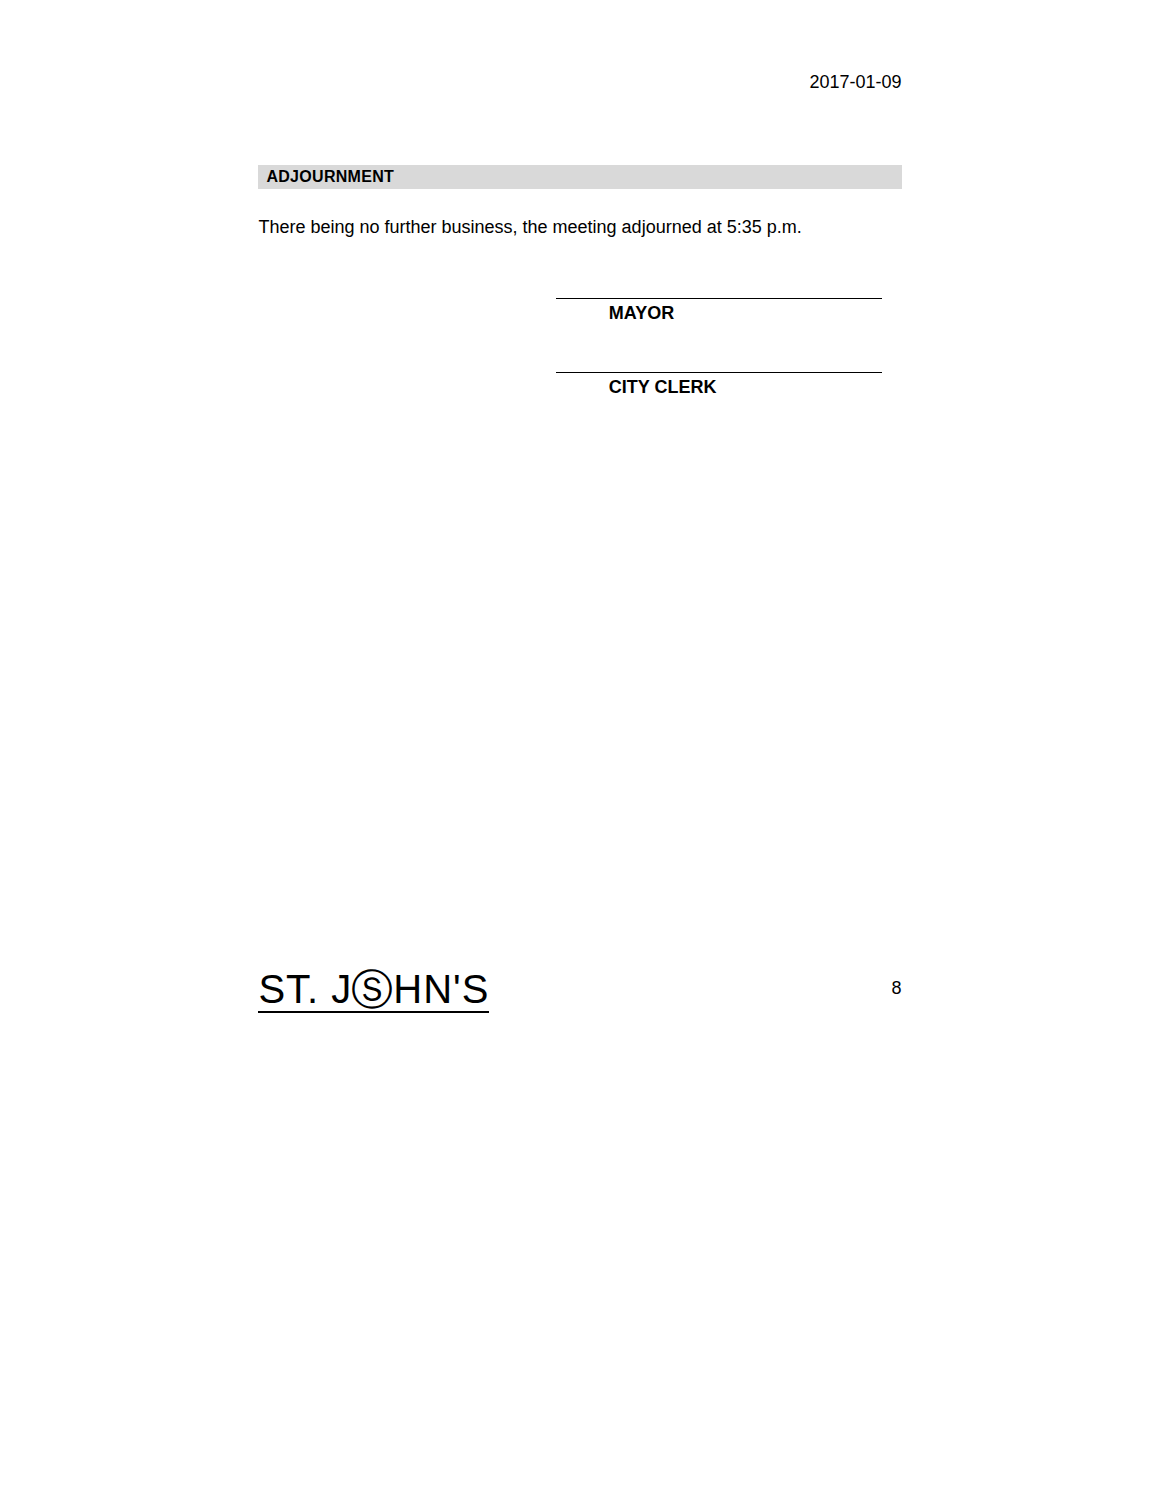2017-01-09
ADJOURNMENT
There being no further business, the meeting adjourned at 5:35 p.m.
MAYOR
CITY CLERK
ST. JⓈHN'S
8